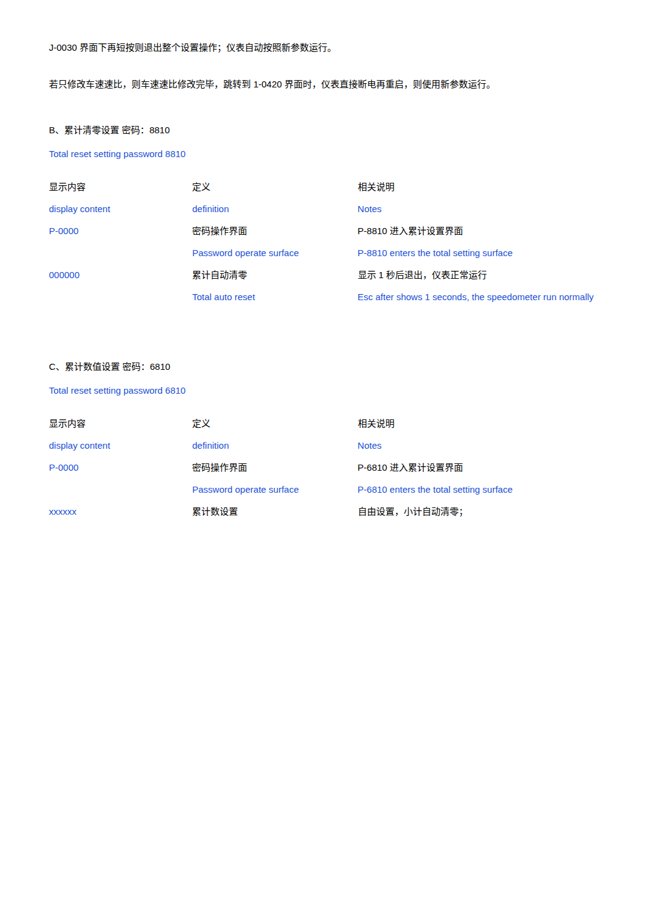J-0030 界面下再短按则退出整个设置操作；仪表自动按照新参数运行。
若只修改车速速比，则车速速比修改完毕，跳转到 1-0420 界面时，仪表直接断电再重启，则使用新参数运行。
B、累计清零设置 密码：8810
Total reset setting password 8810
| 显示内容 | 定义 | 相关说明 |
| display content | definition | Notes |
| P-0000 | 密码操作界面 | P-8810 进入累计设置界面 |
| | Password operate surface | P-8810 enters the total setting surface |
| 000000 | 累计自动清零 | 显示 1 秒后退出，仪表正常运行 |
| | Total auto reset | Esc after shows 1 seconds, the speedometer run normally |
C、累计数值设置 密码：6810
Total reset setting password 6810
| 显示内容 | 定义 | 相关说明 |
| display content | definition | Notes |
| P-0000 | 密码操作界面 | P-6810 进入累计设置界面 |
| | Password operate surface | P-6810 enters the total setting surface |
| xxxxxx | 累计数设置 | 自由设置，小计自动清零； |